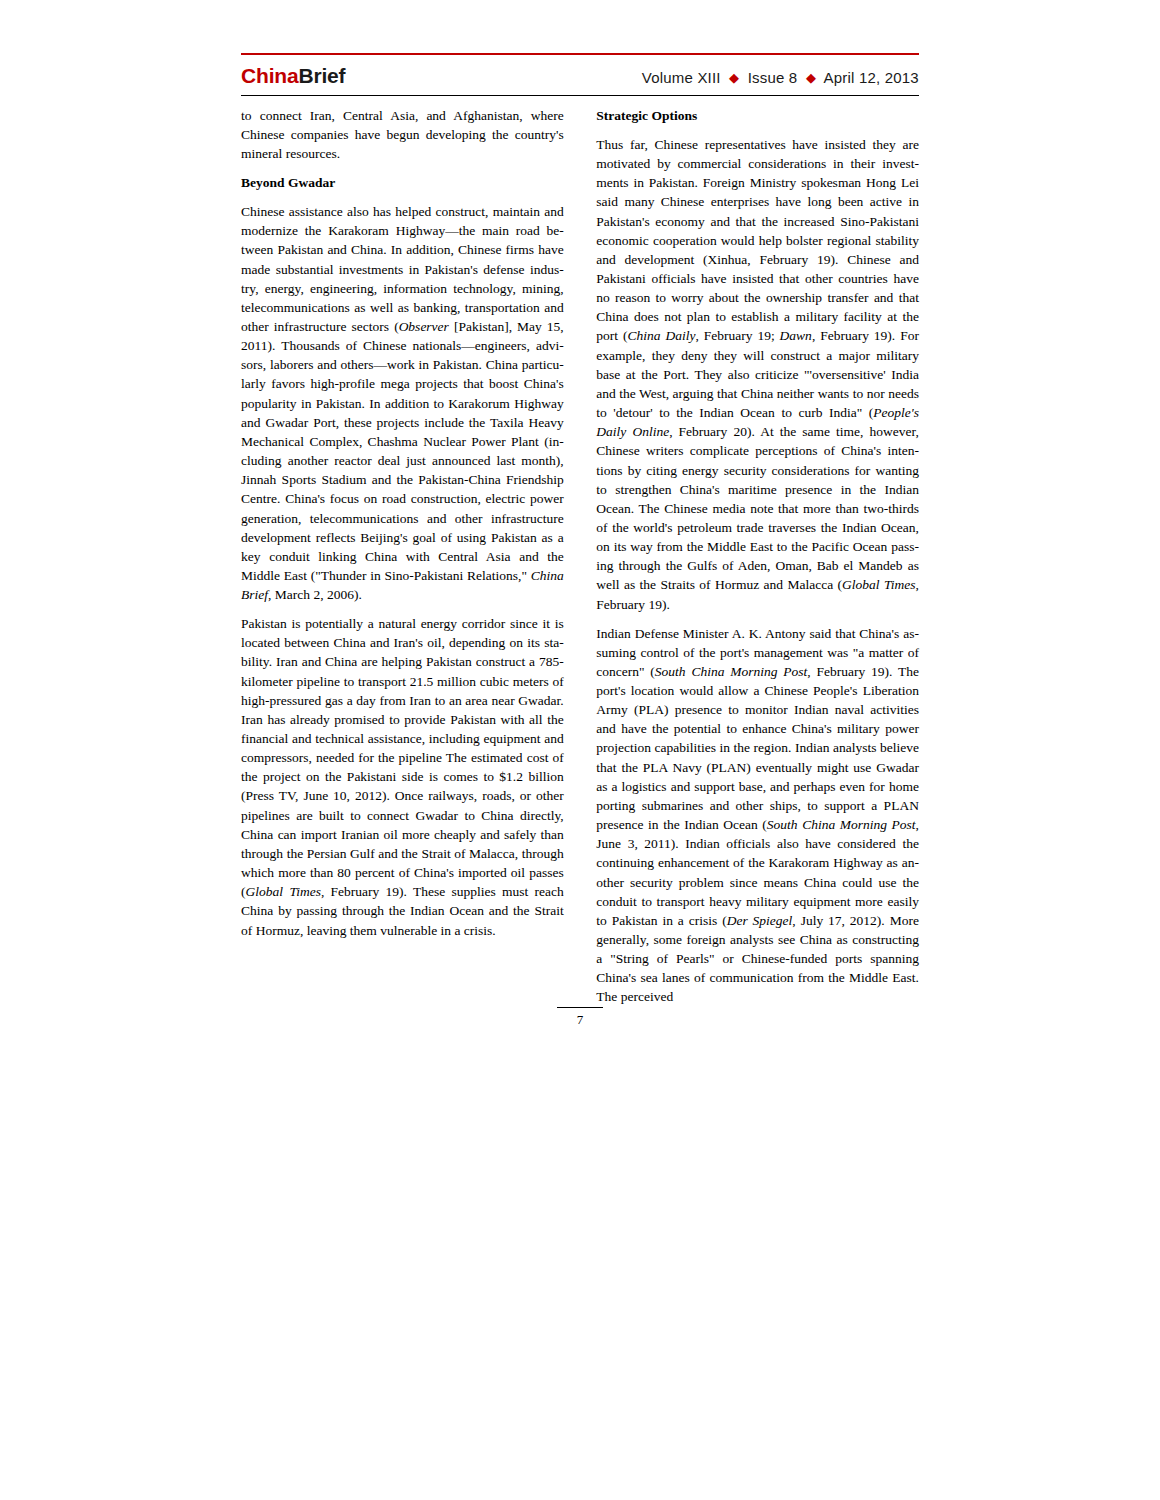China Brief
Volume XIII ◆ Issue 8 ◆ April 12, 2013
to connect Iran, Central Asia, and Afghanistan, where Chinese companies have begun developing the country's mineral resources.
Beyond Gwadar
Chinese assistance also has helped construct, maintain and modernize the Karakoram Highway—the main road between Pakistan and China. In addition, Chinese firms have made substantial investments in Pakistan's defense industry, energy, engineering, information technology, mining, telecommunications as well as banking, transportation and other infrastructure sectors (Observer [Pakistan], May 15, 2011). Thousands of Chinese nationals—engineers, advisors, laborers and others—work in Pakistan. China particularly favors high-profile mega projects that boost China's popularity in Pakistan. In addition to Karakorum Highway and Gwadar Port, these projects include the Taxila Heavy Mechanical Complex, Chashma Nuclear Power Plant (including another reactor deal just announced last month), Jinnah Sports Stadium and the Pakistan-China Friendship Centre. China's focus on road construction, electric power generation, telecommunications and other infrastructure development reflects Beijing's goal of using Pakistan as a key conduit linking China with Central Asia and the Middle East ("Thunder in Sino-Pakistani Relations," China Brief, March 2, 2006).
Pakistan is potentially a natural energy corridor since it is located between China and Iran's oil, depending on its stability. Iran and China are helping Pakistan construct a 785-kilometer pipeline to transport 21.5 million cubic meters of high-pressured gas a day from Iran to an area near Gwadar. Iran has already promised to provide Pakistan with all the financial and technical assistance, including equipment and compressors, needed for the pipeline The estimated cost of the project on the Pakistani side is comes to $1.2 billion (Press TV, June 10, 2012). Once railways, roads, or other pipelines are built to connect Gwadar to China directly, China can import Iranian oil more cheaply and safely than through the Persian Gulf and the Strait of Malacca, through which more than 80 percent of China's imported oil passes (Global Times, February 19). These supplies must reach China by passing through the Indian Ocean and the Strait of Hormuz, leaving them vulnerable in a crisis.
Strategic Options
Thus far, Chinese representatives have insisted they are motivated by commercial considerations in their investments in Pakistan. Foreign Ministry spokesman Hong Lei said many Chinese enterprises have long been active in Pakistan's economy and that the increased Sino-Pakistani economic cooperation would help bolster regional stability and development (Xinhua, February 19). Chinese and Pakistani officials have insisted that other countries have no reason to worry about the ownership transfer and that China does not plan to establish a military facility at the port (China Daily, February 19; Dawn, February 19). For example, they deny they will construct a major military base at the Port. They also criticize "'oversensitive' India and the West, arguing that China neither wants to nor needs to 'detour' to the Indian Ocean to curb India" (People's Daily Online, February 20). At the same time, however, Chinese writers complicate perceptions of China's intentions by citing energy security considerations for wanting to strengthen China's maritime presence in the Indian Ocean. The Chinese media note that more than two-thirds of the world's petroleum trade traverses the Indian Ocean, on its way from the Middle East to the Pacific Ocean passing through the Gulfs of Aden, Oman, Bab el Mandeb as well as the Straits of Hormuz and Malacca (Global Times, February 19).
Indian Defense Minister A. K. Antony said that China's assuming control of the port's management was "a matter of concern" (South China Morning Post, February 19). The port's location would allow a Chinese People's Liberation Army (PLA) presence to monitor Indian naval activities and have the potential to enhance China's military power projection capabilities in the region. Indian analysts believe that the PLA Navy (PLAN) eventually might use Gwadar as a logistics and support base, and perhaps even for home porting submarines and other ships, to support a PLAN presence in the Indian Ocean (South China Morning Post, June 3, 2011). Indian officials also have considered the continuing enhancement of the Karakoram Highway as another security problem since means China could use the conduit to transport heavy military equipment more easily to Pakistan in a crisis (Der Spiegel, July 17, 2012). More generally, some foreign analysts see China as constructing a "String of Pearls" or Chinese-funded ports spanning China's sea lanes of communication from the Middle East. The perceived
7